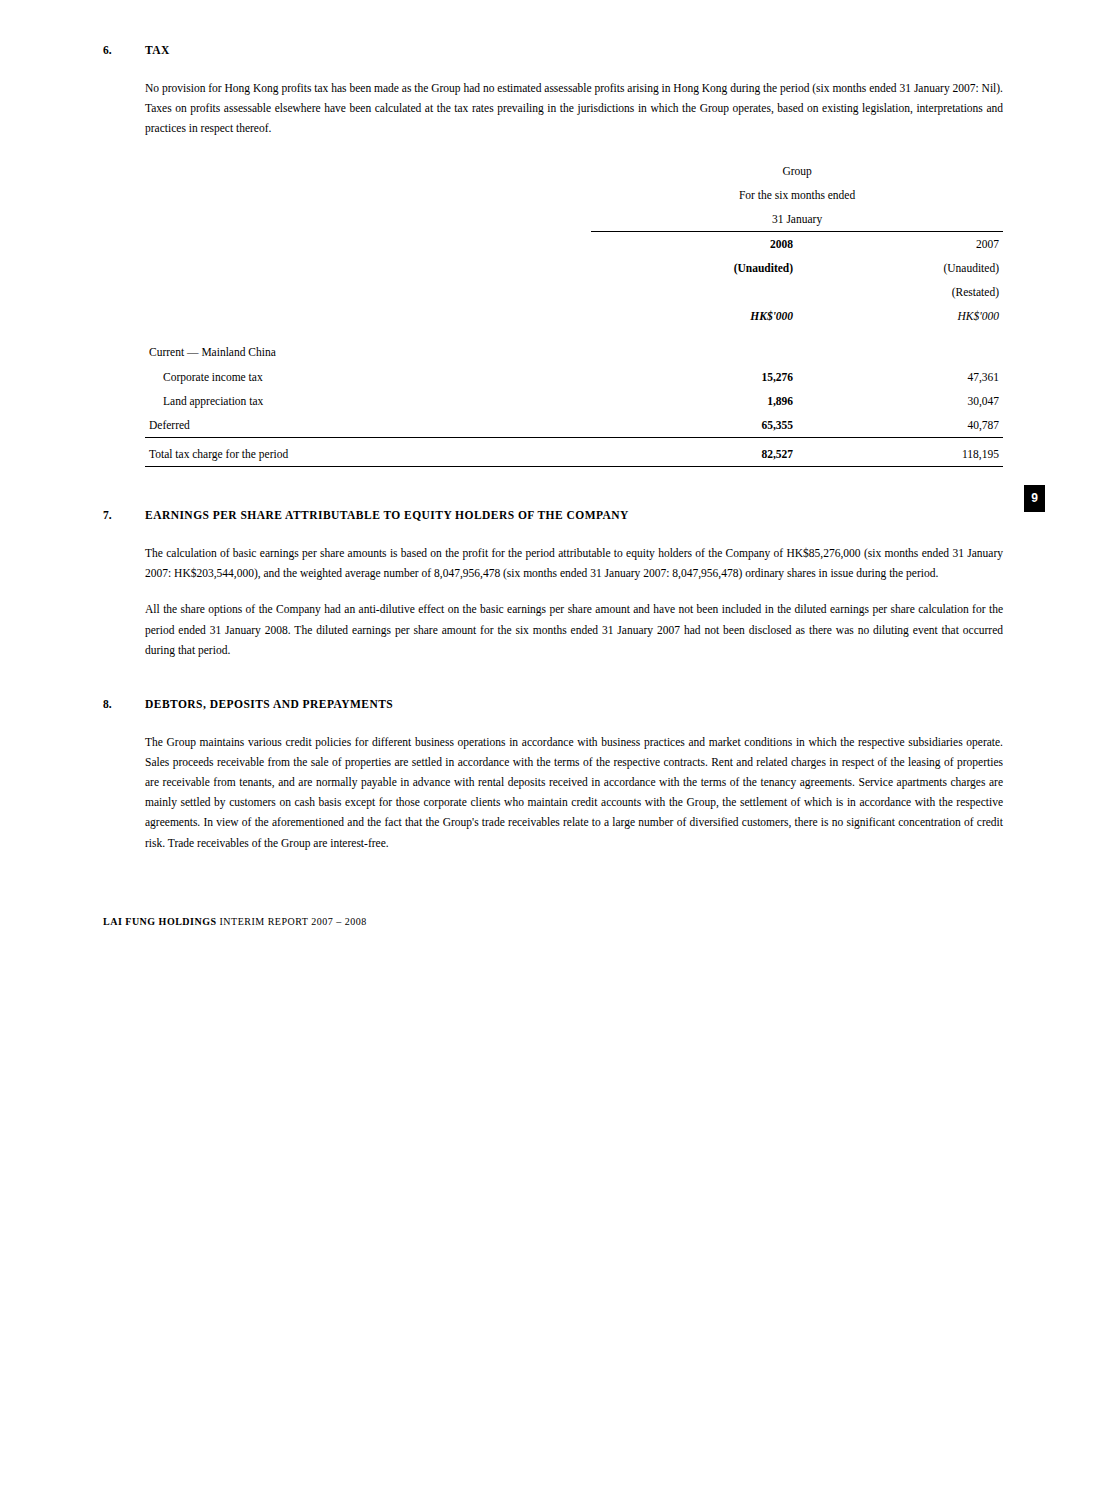9
6.
TAX
No provision for Hong Kong profits tax has been made as the Group had no estimated assessable profits arising in Hong Kong during the period (six months ended 31 January 2007: Nil). Taxes on profits assessable elsewhere have been calculated at the tax rates prevailing in the jurisdictions in which the Group operates, based on existing legislation, interpretations and practices in respect thereof.
| | Group |
| | For the six months ended |
| | 31 January |
| | 2008 | 2007 |
| | (Unaudited) | (Unaudited) |
| | | (Restated) |
| | HK$'000 | HK$'000 |
| Current — Mainland China | | |
| Corporate income tax | 15,276 | 47,361 |
| Land appreciation tax | 1,896 | 30,047 |
| Deferred | 65,355 | 40,787 |
| Total tax charge for the period | 82,527 | 118,195 |
7.
EARNINGS PER SHARE ATTRIBUTABLE TO EQUITY HOLDERS OF THE COMPANY
The calculation of basic earnings per share amounts is based on the profit for the period attributable to equity holders of the Company of HK$85,276,000 (six months ended 31 January 2007: HK$203,544,000), and the weighted average number of 8,047,956,478 (six months ended 31 January 2007: 8,047,956,478) ordinary shares in issue during the period.
All the share options of the Company had an anti-dilutive effect on the basic earnings per share amount and have not been included in the diluted earnings per share calculation for the period ended 31 January 2008. The diluted earnings per share amount for the six months ended 31 January 2007 had not been disclosed as there was no diluting event that occurred during that period.
8.
DEBTORS, DEPOSITS AND PREPAYMENTS
The Group maintains various credit policies for different business operations in accordance with business practices and market conditions in which the respective subsidiaries operate. Sales proceeds receivable from the sale of properties are settled in accordance with the terms of the respective contracts. Rent and related charges in respect of the leasing of properties are receivable from tenants, and are normally payable in advance with rental deposits received in accordance with the terms of the tenancy agreements. Service apartments charges are mainly settled by customers on cash basis except for those corporate clients who maintain credit accounts with the Group, the settlement of which is in accordance with the respective agreements. In view of the aforementioned and the fact that the Group's trade receivables relate to a large number of diversified customers, there is no significant concentration of credit risk. Trade receivables of the Group are interest-free.
LAI FUNG HOLDINGS INTERIM REPORT 2007 – 2008